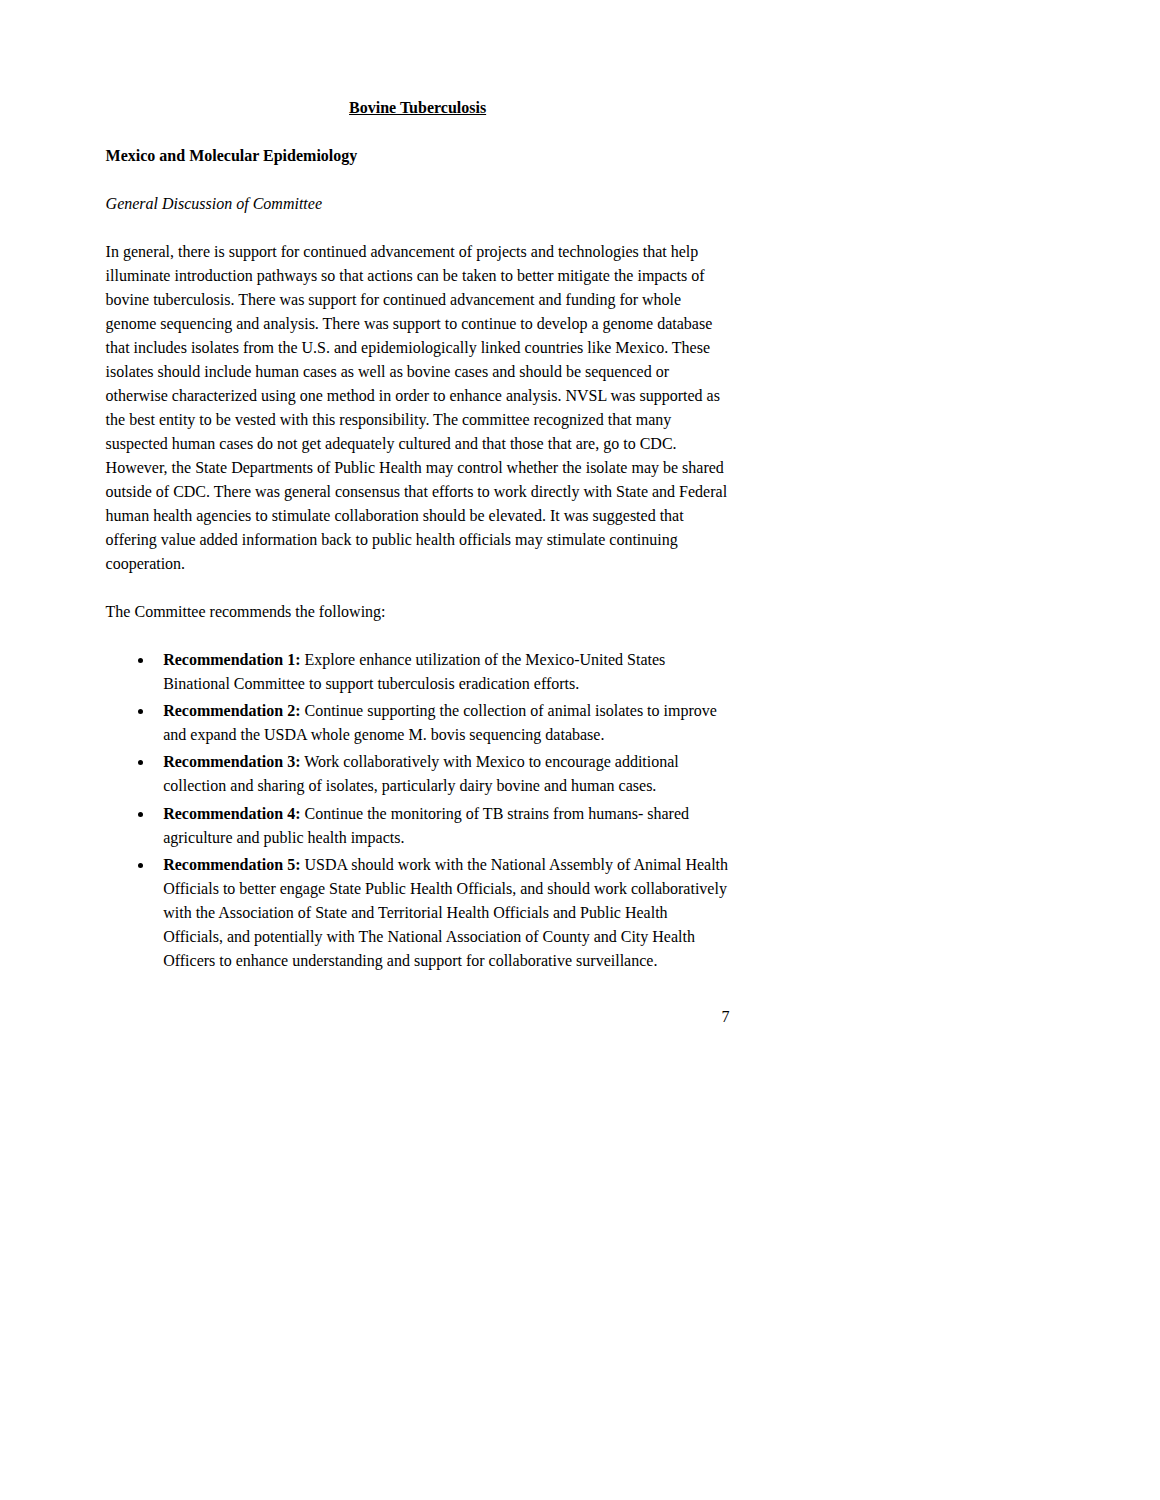Bovine Tuberculosis
Mexico and Molecular Epidemiology
General Discussion of Committee
In general, there is support for continued advancement of projects and technologies that help illuminate introduction pathways so that actions can be taken to better mitigate the impacts of bovine tuberculosis. There was support for continued advancement and funding for whole genome sequencing and analysis. There was support to continue to develop a genome database that includes isolates from the U.S. and epidemiologically linked countries like Mexico. These isolates should include human cases as well as bovine cases and should be sequenced or otherwise characterized using one method in order to enhance analysis. NVSL was supported as the best entity to be vested with this responsibility. The committee recognized that many suspected human cases do not get adequately cultured and that those that are, go to CDC. However, the State Departments of Public Health may control whether the isolate may be shared outside of CDC. There was general consensus that efforts to work directly with State and Federal human health agencies to stimulate collaboration should be elevated. It was suggested that offering value added information back to public health officials may stimulate continuing cooperation.
The Committee recommends the following:
Recommendation 1: Explore enhance utilization of the Mexico-United States Binational Committee to support tuberculosis eradication efforts.
Recommendation 2: Continue supporting the collection of animal isolates to improve and expand the USDA whole genome M. bovis sequencing database.
Recommendation 3: Work collaboratively with Mexico to encourage additional collection and sharing of isolates, particularly dairy bovine and human cases.
Recommendation 4: Continue the monitoring of TB strains from humans- shared agriculture and public health impacts.
Recommendation 5: USDA should work with the National Assembly of Animal Health Officials to better engage State Public Health Officials, and should work collaboratively with the Association of State and Territorial Health Officials and Public Health Officials, and potentially with The National Association of County and City Health Officers to enhance understanding and support for collaborative surveillance.
7